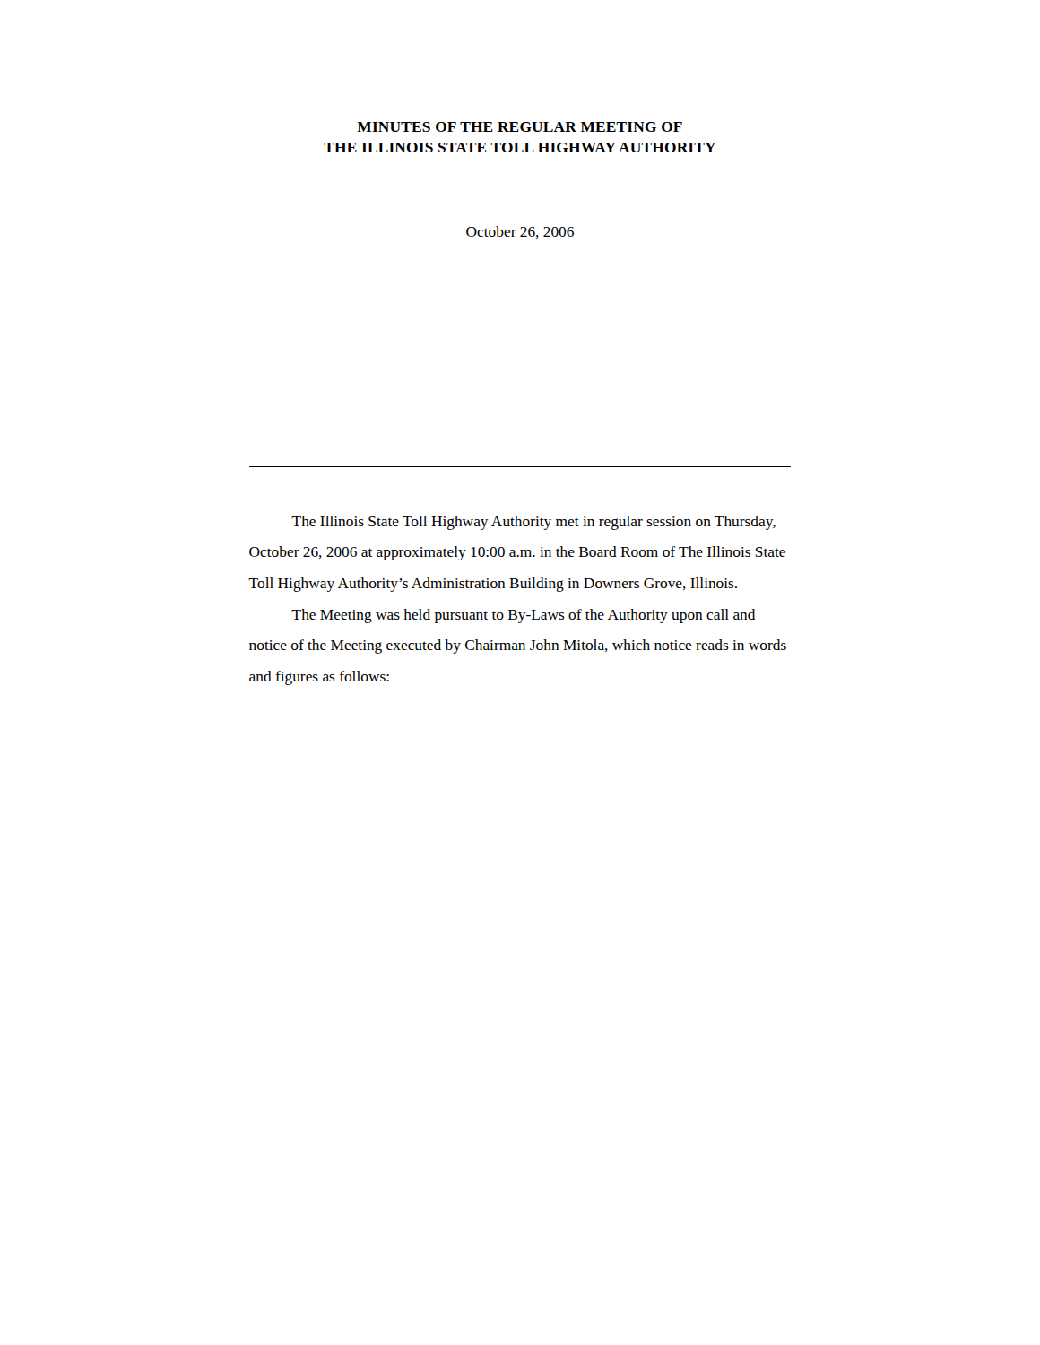MINUTES OF THE REGULAR MEETING OF
THE ILLINOIS STATE TOLL HIGHWAY AUTHORITY
October 26, 2006
The Illinois State Toll Highway Authority met in regular session on Thursday, October 26, 2006 at approximately 10:00 a.m. in the Board Room of The Illinois State Toll Highway Authority’s Administration Building in Downers Grove, Illinois.
The Meeting was held pursuant to By-Laws of the Authority upon call and notice of the Meeting executed by Chairman John Mitola, which notice reads in words and figures as follows: